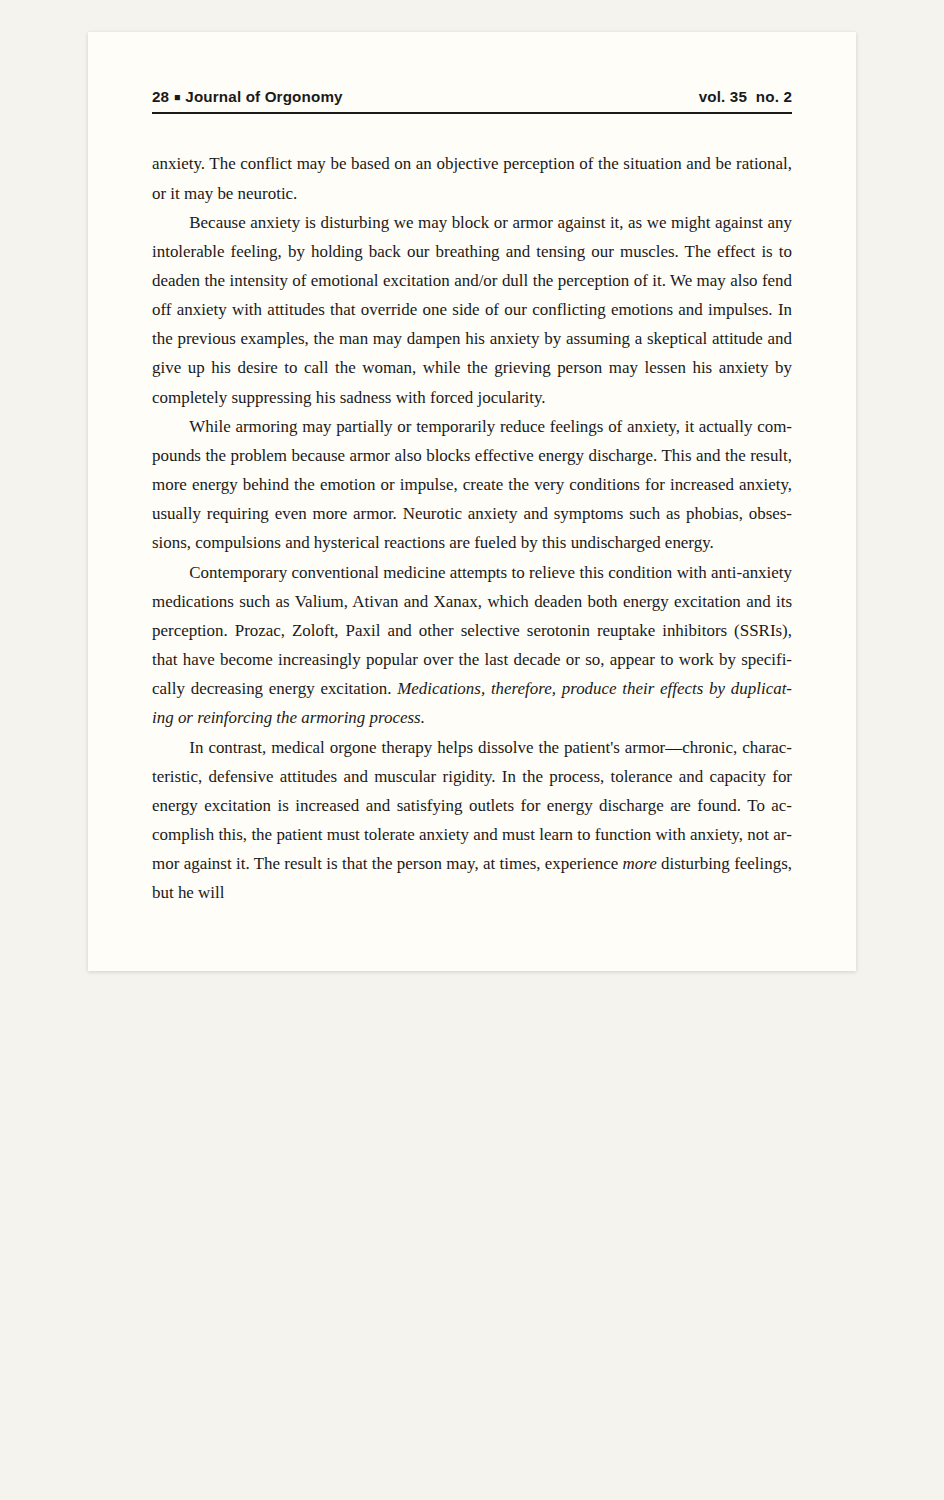28■Journal of Orgonomy vol. 35 no. 2
anxiety. The conflict may be based on an objective perception of the situation and be rational, or it may be neurotic.
Because anxiety is disturbing we may block or armor against it, as we might against any intolerable feeling, by holding back our breathing and tensing our muscles. The effect is to deaden the intensity of emotional excitation and/or dull the perception of it. We may also fend off anxiety with attitudes that override one side of our conflicting emotions and impulses. In the previous examples, the man may dampen his anxiety by assuming a skeptical attitude and give up his desire to call the woman, while the grieving person may lessen his anxiety by completely suppressing his sadness with forced jocularity.
While armoring may partially or temporarily reduce feelings of anxiety, it actually compounds the problem because armor also blocks effective energy discharge. This and the result, more energy behind the emotion or impulse, create the very conditions for increased anxiety, usually requiring even more armor. Neurotic anxiety and symptoms such as phobias, obsessions, compulsions and hysterical reactions are fueled by this undischarged energy.
Contemporary conventional medicine attempts to relieve this condition with anti-anxiety medications such as Valium, Ativan and Xanax, which deaden both energy excitation and its perception. Prozac, Zoloft, Paxil and other selective serotonin reuptake inhibitors (SSRIs), that have become increasingly popular over the last decade or so, appear to work by specifically decreasing energy excitation. Medications, therefore, produce their effects by duplicating or reinforcing the armoring process.
In contrast, medical orgone therapy helps dissolve the patient's armor—chronic, characteristic, defensive attitudes and muscular rigidity. In the process, tolerance and capacity for energy excitation is increased and satisfying outlets for energy discharge are found. To accomplish this, the patient must tolerate anxiety and must learn to function with anxiety, not armor against it. The result is that the person may, at times, experience more disturbing feelings, but he will